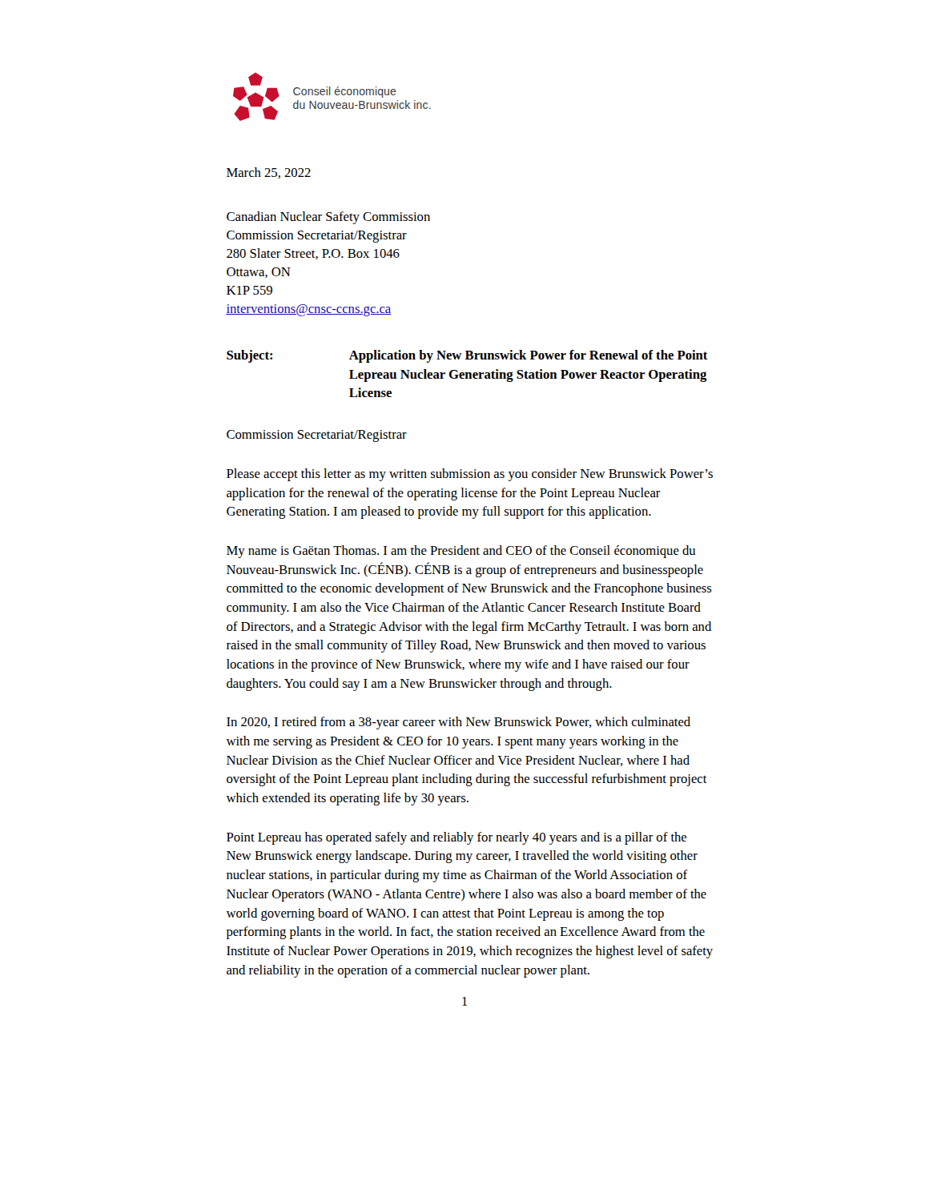Conseil économique
du Nouveau-Brunswick inc.
March 25, 2022
Canadian Nuclear Safety Commission
Commission Secretariat/Registrar
280 Slater Street, P.O. Box 1046
Ottawa, ON
K1P 559
interventions@cnsc-ccns.gc.ca
Subject:
Application by New Brunswick Power for Renewal of the Point Lepreau Nuclear Generating Station Power Reactor Operating License
Commission Secretariat/Registrar
Please accept this letter as my written submission as you consider New Brunswick Power’s application for the renewal of the operating license for the Point Lepreau Nuclear Generating Station. I am pleased to provide my full support for this application.
My name is Gaëtan Thomas. I am the President and CEO of the Conseil économique du Nouveau-Brunswick Inc. (CÉNB). CÉNB is a group of entrepreneurs and businesspeople committed to the economic development of New Brunswick and the Francophone business community. I am also the Vice Chairman of the Atlantic Cancer Research Institute Board of Directors, and a Strategic Advisor with the legal firm McCarthy Tetrault. I was born and raised in the small community of Tilley Road, New Brunswick and then moved to various locations in the province of New Brunswick, where my wife and I have raised our four daughters. You could say I am a New Brunswicker through and through.
In 2020, I retired from a 38-year career with New Brunswick Power, which culminated with me serving as President & CEO for 10 years. I spent many years working in the Nuclear Division as the Chief Nuclear Officer and Vice President Nuclear, where I had oversight of the Point Lepreau plant including during the successful refurbishment project which extended its operating life by 30 years.
Point Lepreau has operated safely and reliably for nearly 40 years and is a pillar of the New Brunswick energy landscape. During my career, I travelled the world visiting other nuclear stations, in particular during my time as Chairman of the World Association of Nuclear Operators (WANO - Atlanta Centre) where I also was also a board member of the world governing board of WANO. I can attest that Point Lepreau is among the top performing plants in the world. In fact, the station received an Excellence Award from the Institute of Nuclear Power Operations in 2019, which recognizes the highest level of safety and reliability in the operation of a commercial nuclear power plant.
1